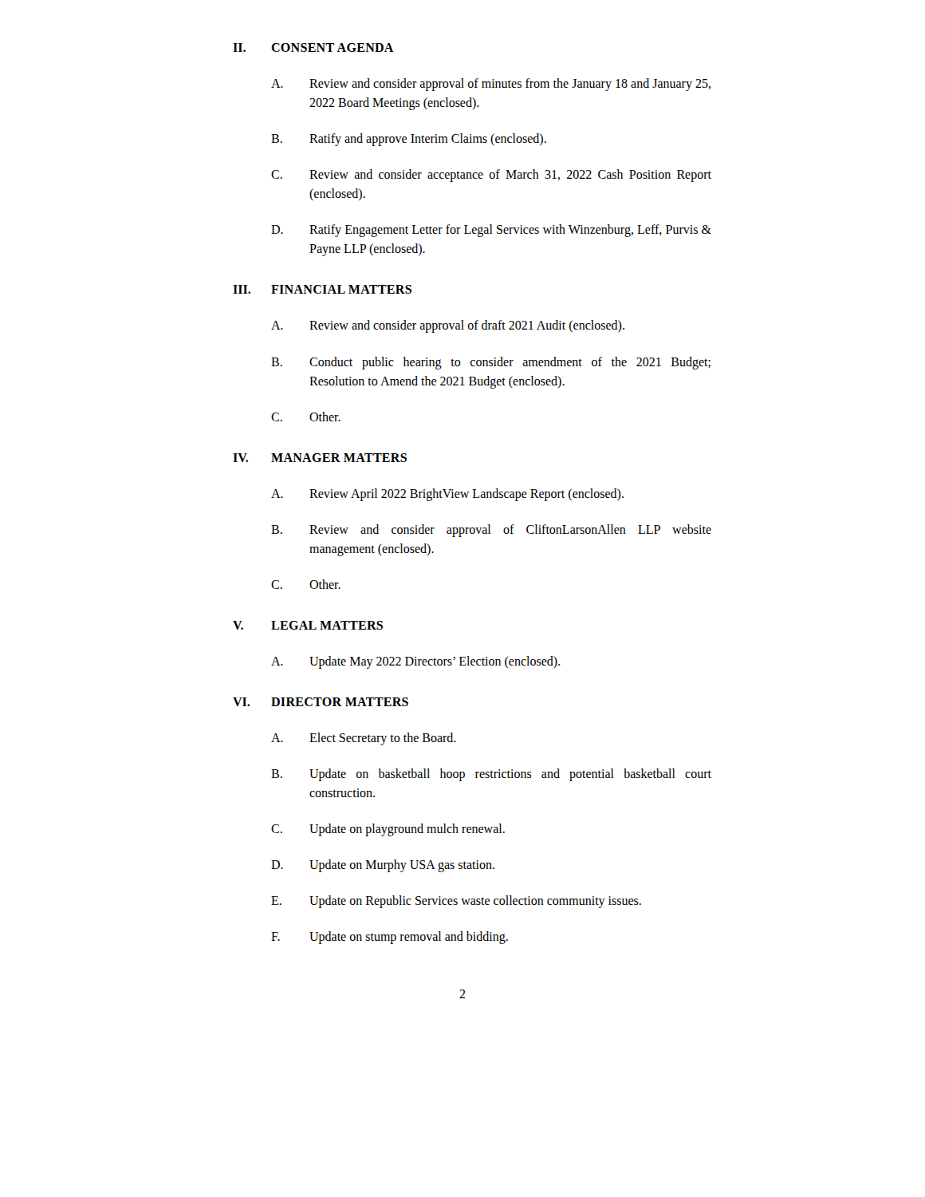II. CONSENT AGENDA
A. Review and consider approval of minutes from the January 18 and January 25, 2022 Board Meetings (enclosed).
B. Ratify and approve Interim Claims (enclosed).
C. Review and consider acceptance of March 31, 2022 Cash Position Report (enclosed).
D. Ratify Engagement Letter for Legal Services with Winzenburg, Leff, Purvis & Payne LLP (enclosed).
III. FINANCIAL MATTERS
A. Review and consider approval of draft 2021 Audit (enclosed).
B. Conduct public hearing to consider amendment of the 2021 Budget; Resolution to Amend the 2021 Budget (enclosed).
C. Other.
IV. MANAGER MATTERS
A. Review April 2022 BrightView Landscape Report (enclosed).
B. Review and consider approval of CliftonLarsonAllen LLP website management (enclosed).
C. Other.
V. LEGAL MATTERS
A. Update May 2022 Directors’ Election (enclosed).
VI. DIRECTOR MATTERS
A. Elect Secretary to the Board.
B. Update on basketball hoop restrictions and potential basketball court construction.
C. Update on playground mulch renewal.
D. Update on Murphy USA gas station.
E. Update on Republic Services waste collection community issues.
F. Update on stump removal and bidding.
2